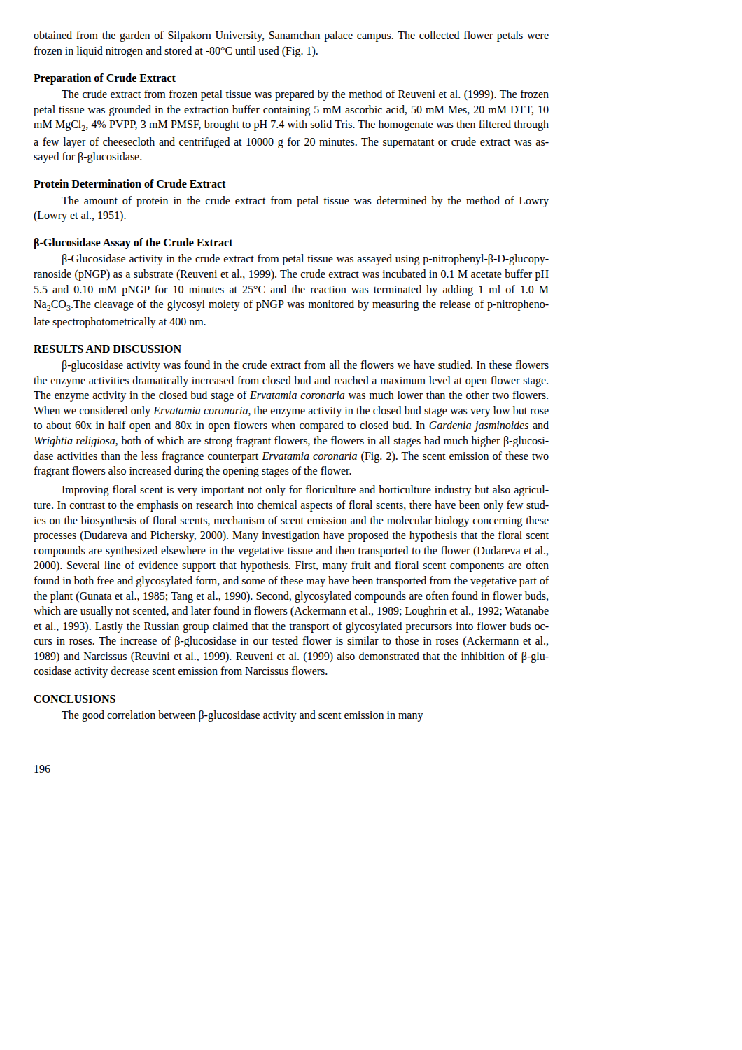obtained from the garden of Silpakorn University, Sanamchan palace campus. The collected flower petals were frozen in liquid nitrogen and stored at -80°C until used (Fig. 1).
Preparation of Crude Extract
The crude extract from frozen petal tissue was prepared by the method of Reuveni et al. (1999). The frozen petal tissue was grounded in the extraction buffer containing 5 mM ascorbic acid, 50 mM Mes, 20 mM DTT, 10 mM MgCl2, 4% PVPP, 3 mM PMSF, brought to pH 7.4 with solid Tris. The homogenate was then filtered through a few layer of cheesecloth and centrifuged at 10000 g for 20 minutes. The supernatant or crude extract was assayed for β-glucosidase.
Protein Determination of Crude Extract
The amount of protein in the crude extract from petal tissue was determined by the method of Lowry (Lowry et al., 1951).
β-Glucosidase Assay of the Crude Extract
β-Glucosidase activity in the crude extract from petal tissue was assayed using p-nitrophenyl-β-D-glucopyranoside (pNGP) as a substrate (Reuveni et al., 1999). The crude extract was incubated in 0.1 M acetate buffer pH 5.5 and 0.10 mM pNGP for 10 minutes at 25°C and the reaction was terminated by adding 1 ml of 1.0 M Na2 CO3.The cleavage of the glycosyl moiety of pNGP was monitored by measuring the release of p-nitrophenolate spectrophotometrically at 400 nm.
RESULTS AND DISCUSSION
β-glucosidase activity was found in the crude extract from all the flowers we have studied. In these flowers the enzyme activities dramatically increased from closed bud and reached a maximum level at open flower stage. The enzyme activity in the closed bud stage of Ervatamia coronaria was much lower than the other two flowers. When we considered only Ervatamia coronaria, the enzyme activity in the closed bud stage was very low but rose to about 60x in half open and 80x in open flowers when compared to closed bud. In Gardenia jasminoides and Wrightia religiosa, both of which are strong fragrant flowers, the flowers in all stages had much higher β-glucosidase activities than the less fragrance counterpart Ervatamia coronaria (Fig. 2). The scent emission of these two fragrant flowers also increased during the opening stages of the flower.
Improving floral scent is very important not only for floriculture and horticulture industry but also agriculture. In contrast to the emphasis on research into chemical aspects of floral scents, there have been only few studies on the biosynthesis of floral scents, mechanism of scent emission and the molecular biology concerning these processes (Dudareva and Pichersky, 2000). Many investigation have proposed the hypothesis that the floral scent compounds are synthesized elsewhere in the vegetative tissue and then transported to the flower (Dudareva et al., 2000). Several line of evidence support that hypothesis. First, many fruit and floral scent components are often found in both free and glycosylated form, and some of these may have been transported from the vegetative part of the plant (Gunata et al., 1985; Tang et al., 1990). Second, glycosylated compounds are often found in flower buds, which are usually not scented, and later found in flowers (Ackermann et al., 1989; Loughrin et al., 1992; Watanabe et al., 1993). Lastly the Russian group claimed that the transport of glycosylated precursors into flower buds occurs in roses. The increase of β-glucosidase in our tested flower is similar to those in roses (Ackermann et al., 1989) and Narcissus (Reuvini et al., 1999). Reuveni et al. (1999) also demonstrated that the inhibition of β-glucosidase activity decrease scent emission from Narcissus flowers.
CONCLUSIONS
The good correlation between β-glucosidase activity and scent emission in many
196